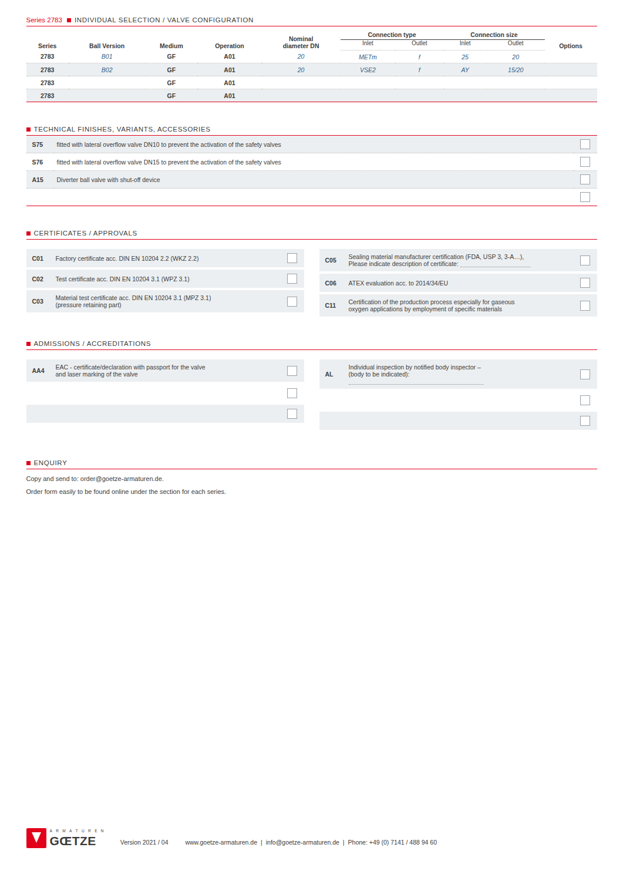Series 2783 INDIVIDUAL SELECTION / VALVE CONFIGURATION
| Series | Ball Version | Medium | Operation | Nominal diameter DN | Connection type | Connection size | Options |
| --- | --- | --- | --- | --- | --- | --- | --- |
| Inlet | Outlet | Inlet | Outlet |
| 2783 | B01 | GF | A01 | 20 | METm | f | 25 | 20 | |
| 2783 | B02 | GF | A01 | 20 | VSE2 | f | AY | 15/20 | |
| 2783 | | GF | A01 | | | | | | |
| 2783 | | GF | A01 | | | | | | |
TECHNICAL FINISHES, VARIANTS, ACCESSORIES
| S75 | fitted with lateral overflow valve DN10 to prevent the activation of the safety valves | |
| S76 | fitted with lateral overflow valve DN15 to prevent the activation of the safety valves | |
| A15 | Diverter ball valve with shut-off device | |
CERTIFICATES / APPROVALS
| C01 | Factory certificate acc. DIN EN 10204 2.2 (WKZ 2.2) | |
| C02 | Test certificate acc. DIN EN 10204 3.1 (WPZ 3.1) | |
| C03 | Material test certificate acc. DIN EN 10204 3.1 (MPZ 3.1) (pressure retaining part) | |
| C05 | Sealing material manufacturer certification (FDA, USP 3, 3-A…), Please indicate description of certificate: | |
| C06 | ATEX evaluation acc. to 2014/34/EU | |
| C11 | Certification of the production process especially for gaseous oxygen applications by employment of specific materials | |
ADMISSIONS / ACCREDITATIONS
| AA4 | EAC - certificate/declaration with passport for the valve and laser marking of the valve | |
| AL | Individual inspection by notified body inspector – (body to be indicated): | |
ENQUIRY
Copy and send to: order@goetze-armaturen.de.
Order form easily to be found online under the section for each series.
A R M A T U R E N GŒTZE
Version 2021 / 04 www.goetze-armaturen.de|info@goetze-armaturen.de|Phone: +49 (0) 7141 / 488 94 60